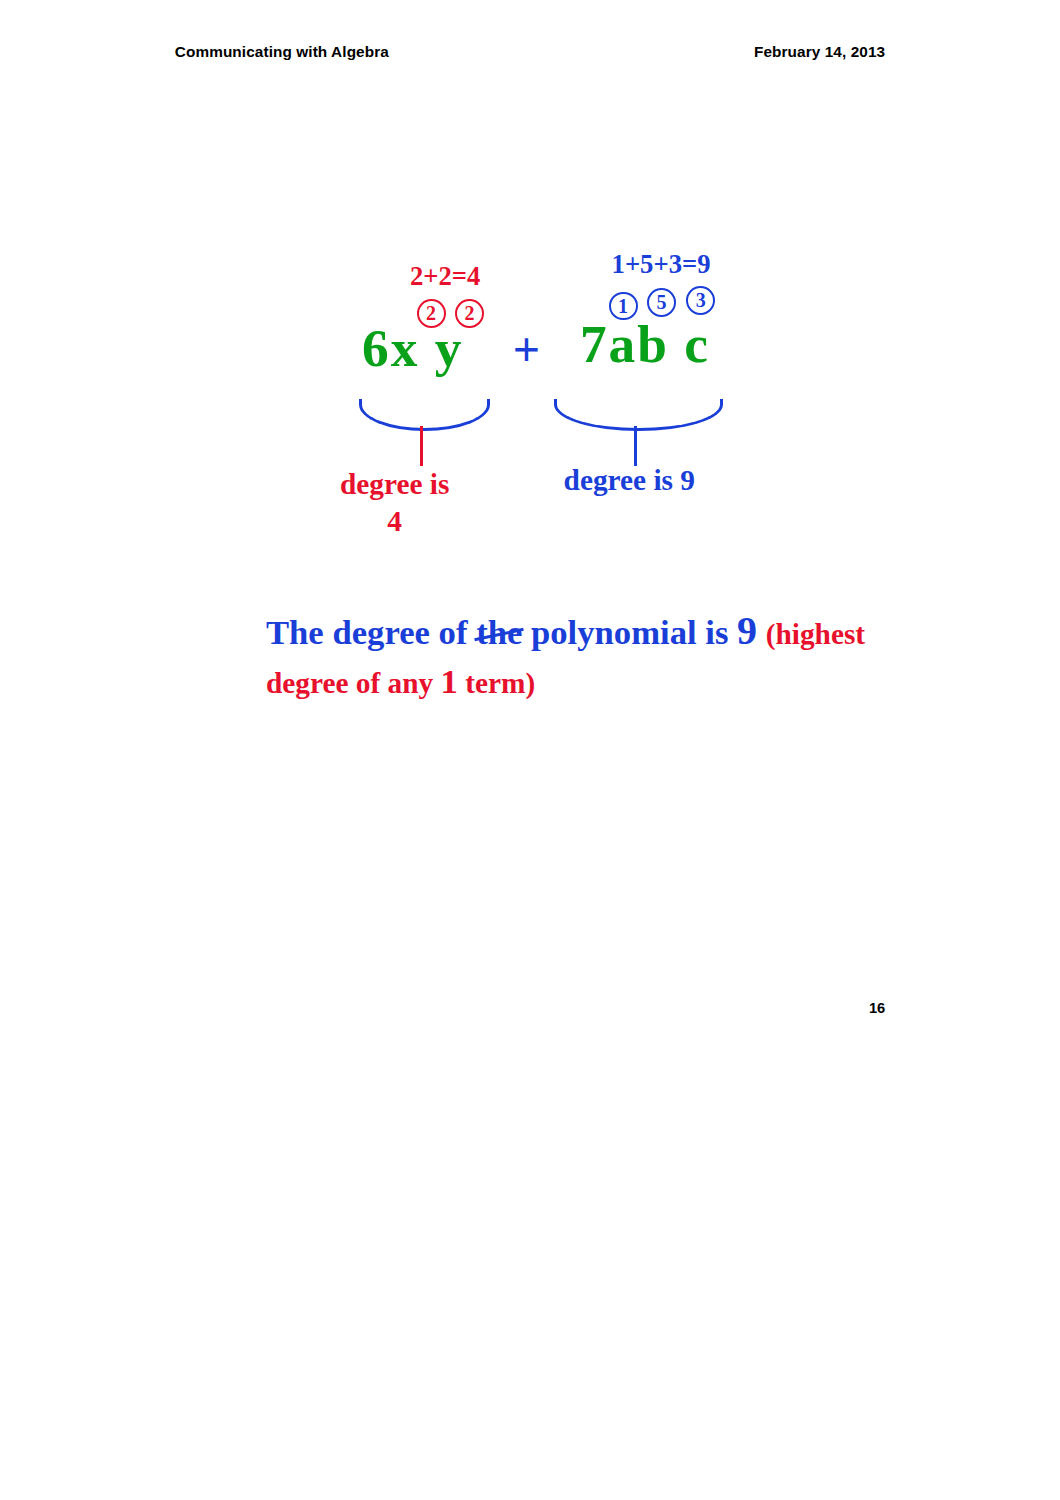Communicating with Algebra February 14, 2013
2+2=4
1+5+3=9
2
2
1
5
3
6x y
+
7ab c
degree is
4
degree is 9
The degree of the polynomial is 9 (highest degree of any 1 term)
16